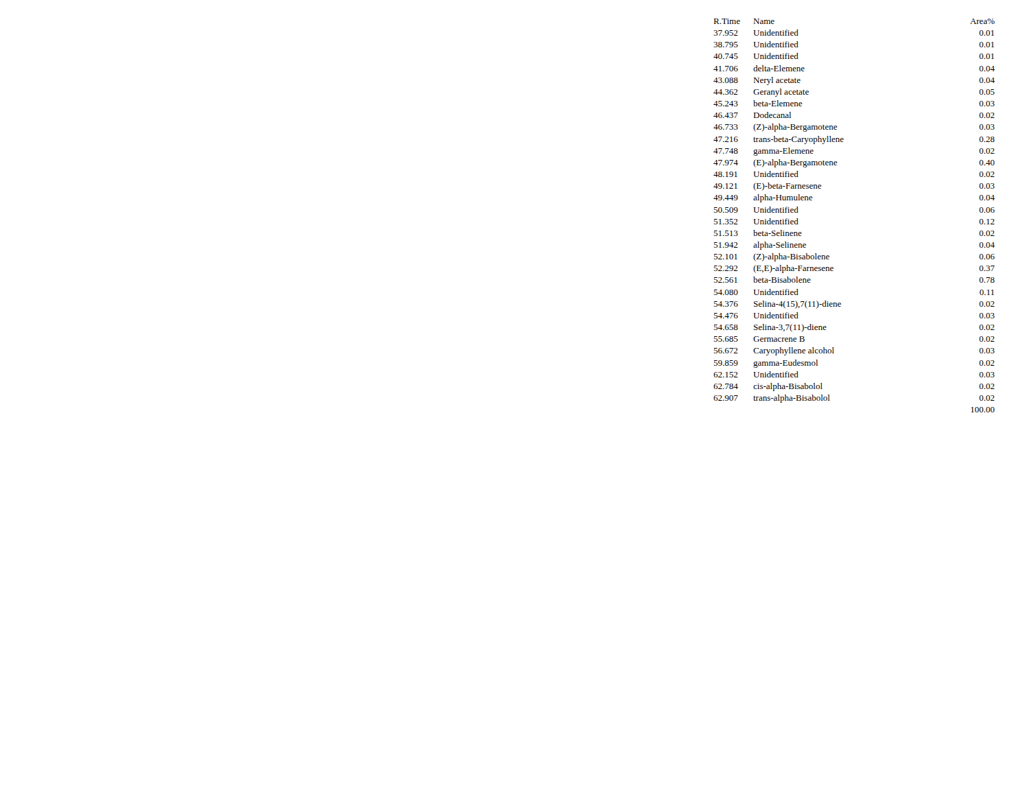| R.Time | Name | Area% |
| --- | --- | --- |
| 37.952 | Unidentified | 0.01 |
| 38.795 | Unidentified | 0.01 |
| 40.745 | Unidentified | 0.01 |
| 41.706 | delta-Elemene | 0.04 |
| 43.088 | Neryl acetate | 0.04 |
| 44.362 | Geranyl acetate | 0.05 |
| 45.243 | beta-Elemene | 0.03 |
| 46.437 | Dodecanal | 0.02 |
| 46.733 | (Z)-alpha-Bergamotene | 0.03 |
| 47.216 | trans-beta-Caryophyllene | 0.28 |
| 47.748 | gamma-Elemene | 0.02 |
| 47.974 | (E)-alpha-Bergamotene | 0.40 |
| 48.191 | Unidentified | 0.02 |
| 49.121 | (E)-beta-Farnesene | 0.03 |
| 49.449 | alpha-Humulene | 0.04 |
| 50.509 | Unidentified | 0.06 |
| 51.352 | Unidentified | 0.12 |
| 51.513 | beta-Selinene | 0.02 |
| 51.942 | alpha-Selinene | 0.04 |
| 52.101 | (Z)-alpha-Bisabolene | 0.06 |
| 52.292 | (E,E)-alpha-Farnesene | 0.37 |
| 52.561 | beta-Bisabolene | 0.78 |
| 54.080 | Unidentified | 0.11 |
| 54.376 | Selina-4(15),7(11)-diene | 0.02 |
| 54.476 | Unidentified | 0.03 |
| 54.658 | Selina-3,7(11)-diene | 0.02 |
| 55.685 | Germacrene B | 0.02 |
| 56.672 | Caryophyllene alcohol | 0.03 |
| 59.859 | gamma-Eudesmol | 0.02 |
| 62.152 | Unidentified | 0.03 |
| 62.784 | cis-alpha-Bisabolol | 0.02 |
| 62.907 | trans-alpha-Bisabolol | 0.02 |
| | | 100.00 |